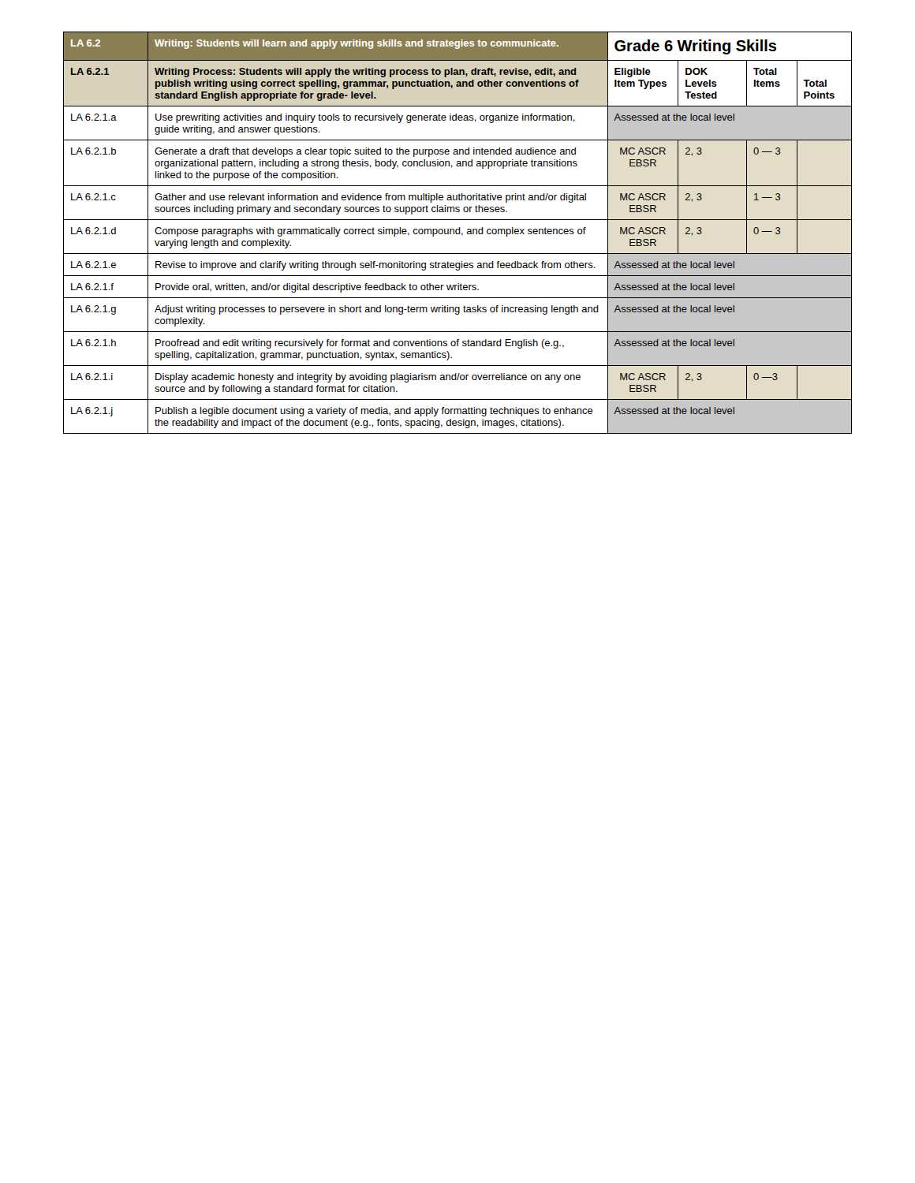| LA 6.2 | Writing: Students will learn and apply writing skills and strategies to communicate. | Grade 6 Writing Skills |
| LA 6.2.1 | Writing Process: Students will apply the writing process to plan, draft, revise, edit, and publish writing using correct spelling, grammar, punctuation, and other conventions of standard English appropriate for grade- level. | Eligible Item Types | DOK Levels Tested | Total Items | Total Points |
| LA 6.2.1.a | Use prewriting activities and inquiry tools to recursively generate ideas, organize information, guide writing, and answer questions. | Assessed at the local level |
| LA 6.2.1.b | Generate a draft that develops a clear topic suited to the purpose and intended audience and organizational pattern, including a strong thesis, body, conclusion, and appropriate transitions linked to the purpose of the composition. | MC ASCR EBSR | 2, 3 | 0 — 3 | |
| LA 6.2.1.c | Gather and use relevant information and evidence from multiple authoritative print and/or digital sources including primary and secondary sources to support claims or theses. | MC ASCR EBSR | 2, 3 | 1 — 3 | |
| LA 6.2.1.d | Compose paragraphs with grammatically correct simple, compound, and complex sentences of varying length and complexity. | MC ASCR EBSR | 2, 3 | 0 — 3 | |
| LA 6.2.1.e | Revise to improve and clarify writing through self-monitoring strategies and feedback from others. | Assessed at the local level |
| LA 6.2.1.f | Provide oral, written, and/or digital descriptive feedback to other writers. | Assessed at the local level |
| LA 6.2.1.g | Adjust writing processes to persevere in short and long-term writing tasks of increasing length and complexity. | Assessed at the local level |
| LA 6.2.1.h | Proofread and edit writing recursively for format and conventions of standard English (e.g., spelling, capitalization, grammar, punctuation, syntax, semantics). | Assessed at the local level |
| LA 6.2.1.i | Display academic honesty and integrity by avoiding plagiarism and/or overreliance on any one source and by following a standard format for citation. | MC ASCR EBSR | 2, 3 | 0 —3 | |
| LA 6.2.1.j | Publish a legible document using a variety of media, and apply formatting techniques to enhance the readability and impact of the document (e.g., fonts, spacing, design, images, citations). | Assessed at the local level |